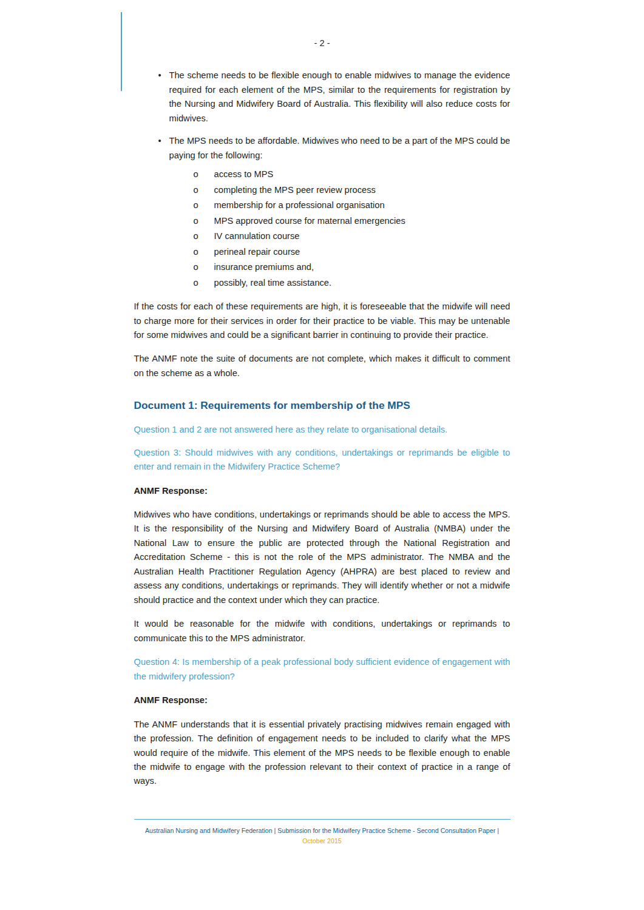- 2 -
The scheme needs to be flexible enough to enable midwives to manage the evidence required for each element of the MPS, similar to the requirements for registration by the Nursing and Midwifery Board of Australia. This flexibility will also reduce costs for midwives.
The MPS needs to be affordable. Midwives who need to be a part of the MPS could be paying for the following:
access to MPS
completing the MPS peer review process
membership for a professional organisation
MPS approved course for maternal emergencies
IV cannulation course
perineal repair course
insurance premiums and,
possibly, real time assistance.
If the costs for each of these requirements are high, it is foreseeable that the midwife will need to charge more for their services in order for their practice to be viable. This may be untenable for some midwives and could be a significant barrier in continuing to provide their practice.
The ANMF note the suite of documents are not complete, which makes it difficult to comment on the scheme as a whole.
Document 1: Requirements for membership of the MPS
Question 1 and 2 are not answered here as they relate to organisational details.
Question 3: Should midwives with any conditions, undertakings or reprimands be eligible to enter and remain in the Midwifery Practice Scheme?
ANMF Response:
Midwives who have conditions, undertakings or reprimands should be able to access the MPS. It is the responsibility of the Nursing and Midwifery Board of Australia (NMBA) under the National Law to ensure the public are protected through the National Registration and Accreditation Scheme - this is not the role of the MPS administrator. The NMBA and the Australian Health Practitioner Regulation Agency (AHPRA) are best placed to review and assess any conditions, undertakings or reprimands. They will identify whether or not a midwife should practice and the context under which they can practice.
It would be reasonable for the midwife with conditions, undertakings or reprimands to communicate this to the MPS administrator.
Question 4: Is membership of a peak professional body sufficient evidence of engagement with the midwifery profession?
ANMF Response:
The ANMF understands that it is essential privately practising midwives remain engaged with the profession. The definition of engagement needs to be included to clarify what the MPS would require of the midwife. This element of the MPS needs to be flexible enough to enable the midwife to engage with the profession relevant to their context of practice in a range of ways.
Australian Nursing and Midwifery Federation | Submission for the Midwifery Practice Scheme - Second Consultation Paper | October 2015